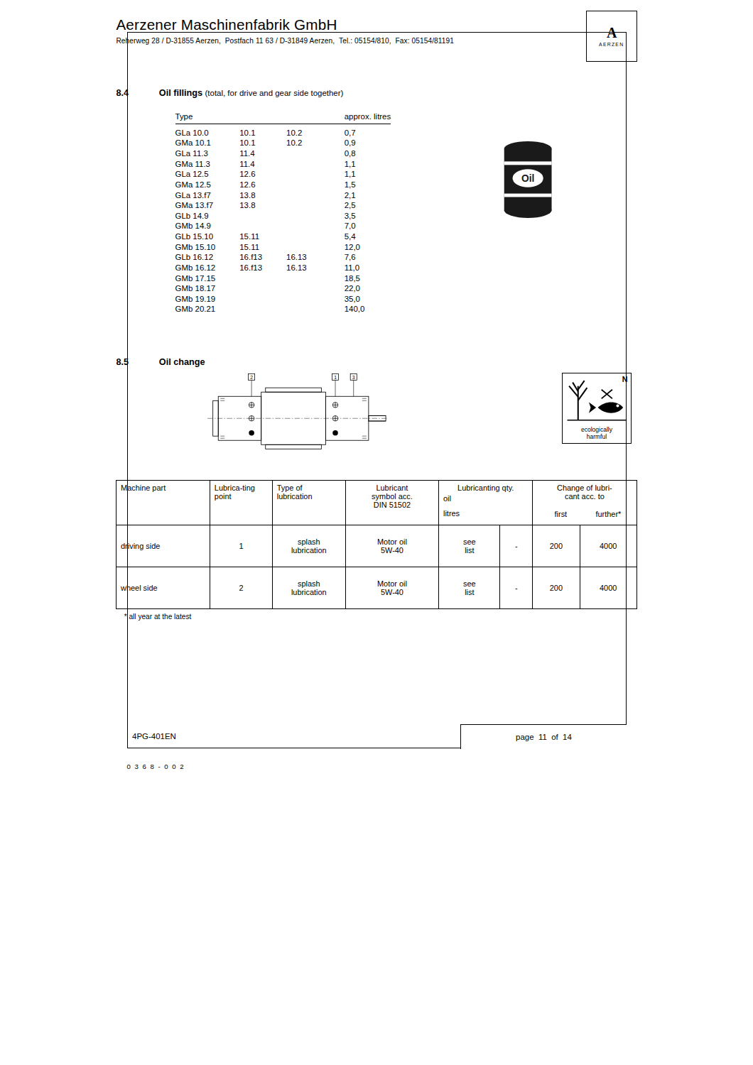A
AERZEN
Aerzener Maschinenfabrik GmbH
Reherweg 28 / D-31855 Aerzen, Postfach 11 63 / D-31849 Aerzen, Tel.: 05154/810, Fax: 05154/81191
8.4
Oil fillings (total, for drive and gear side together)
| Type | | | approx. litres |
| --- | --- | --- | --- |
| GLa 10.0 | 10.1 | 10.2 | 0,7 |
| GMa 10.1 | 10.1 | 10.2 | 0,9 |
| GLa 11.3 | 11.4 | | 0,8 |
| GMa 11.3 | 11.4 | | 1,1 |
| GLa 12.5 | 12.6 | | 1,1 |
| GMa 12.5 | 12.6 | | 1,5 |
| GLa 13.f7 | 13.8 | | 2,1 |
| GMa 13.f7 | 13.8 | | 2,5 |
| GLb 14.9 | | | 3,5 |
| GMb 14.9 | | | 7,0 |
| GLb 15.10 | 15.11 | | 5,4 |
| GMb 15.10 | 15.11 | | 12,0 |
| GLb 16.12 | 16.f13 | 16.13 | 7,6 |
| GMb 16.12 | 16.f13 | 16.13 | 11,0 |
| GMb 17.15 | | | 18,5 |
| GMb 18.17 | | | 22,0 |
| GMb 19.19 | | | 35,0 |
| GMb 20.21 | | | 140,0 |
Oil
8.5
Oil change
2 1 3
N
ecologically
harmful
| Machine part | Lubrica-ting point | Type of lubrication | Lubricant symbol acc. DIN 51502 | Lubricanting qty. oil litres | Change of lubri- cant acc. to first further* |
| --- | --- | --- | --- | --- | --- |
| driving side | 1 | splash lubrication | Motor oil 5W-40 | see list | - | 200 | 4000 |
| wheel side | 2 | splash lubrication | Motor oil 5W-40 | see list | - | 200 | 4000 |
* all year at the latest
4PG-401EN
page 11 of 14
0 3 6 8 - 0 0 2